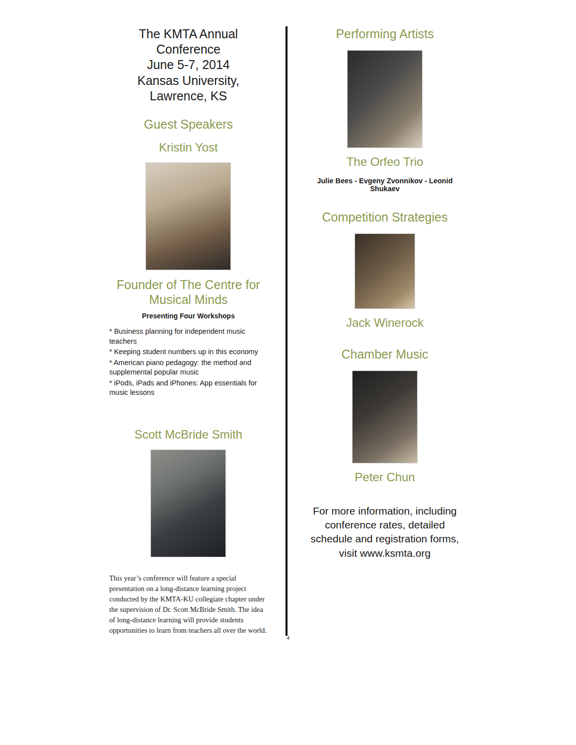The KMTA Annual Conference
June 5-7, 2014
Kansas University, Lawrence, KS
Guest Speakers
Kristin Yost
Founder of The Centre for Musical Minds
Presenting Four Workshops
Business planning for independent music teachers
Keeping student numbers up in this economy
American piano pedagogy: the method and supplemental popular music
iPods, iPads and iPhones: App essentials for music lessons
Scott McBride Smith
This year’s conference will feature a special presentation on a long-distance learning project conducted by the KMTA-KU collegiate chapter under the supervision of Dr. Scott McBride Smith. The idea of long-distance learning will provide students opportunities to learn from teachers all over the world.
Performing Artists
The Orfeo Trio
Julie Bees - Evgeny Zvonnikov - Leonid Shukaev
Competition Strategies
Jack Winerock
Chamber Music
Peter Chun
For more information, including conference rates, detailed schedule and registration forms, visit www.ksmta.org
4